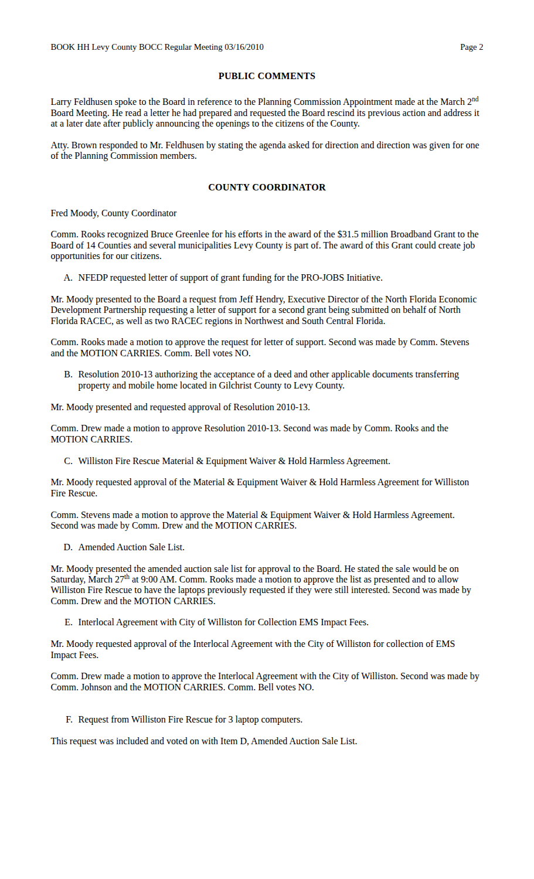BOOK HH Levy County BOCC Regular Meeting 03/16/2010 Page 2
PUBLIC COMMENTS
Larry Feldhusen spoke to the Board in reference to the Planning Commission Appointment made at the March 2nd Board Meeting. He read a letter he had prepared and requested the Board rescind its previous action and address it at a later date after publicly announcing the openings to the citizens of the County.
Atty. Brown responded to Mr. Feldhusen by stating the agenda asked for direction and direction was given for one of the Planning Commission members.
COUNTY COORDINATOR
Fred Moody, County Coordinator
Comm. Rooks recognized Bruce Greenlee for his efforts in the award of the $31.5 million Broadband Grant to the Board of 14 Counties and several municipalities Levy County is part of. The award of this Grant could create job opportunities for our citizens.
NFEDP requested letter of support of grant funding for the PRO-JOBS Initiative.
Mr. Moody presented to the Board a request from Jeff Hendry, Executive Director of the North Florida Economic Development Partnership requesting a letter of support for a second grant being submitted on behalf of North Florida RACEC, as well as two RACEC regions in Northwest and South Central Florida.
Comm. Rooks made a motion to approve the request for letter of support. Second was made by Comm. Stevens and the MOTION CARRIES. Comm. Bell votes NO.
Resolution 2010-13 authorizing the acceptance of a deed and other applicable documents transferring property and mobile home located in Gilchrist County to Levy County.
Mr. Moody presented and requested approval of Resolution 2010-13.
Comm. Drew made a motion to approve Resolution 2010-13. Second was made by Comm. Rooks and the MOTION CARRIES.
Williston Fire Rescue Material & Equipment Waiver & Hold Harmless Agreement.
Mr. Moody requested approval of the Material & Equipment Waiver & Hold Harmless Agreement for Williston Fire Rescue.
Comm. Stevens made a motion to approve the Material & Equipment Waiver & Hold Harmless Agreement. Second was made by Comm. Drew and the MOTION CARRIES.
Amended Auction Sale List.
Mr. Moody presented the amended auction sale list for approval to the Board. He stated the sale would be on Saturday, March 27th at 9:00 AM. Comm. Rooks made a motion to approve the list as presented and to allow Williston Fire Rescue to have the laptops previously requested if they were still interested. Second was made by Comm. Drew and the MOTION CARRIES.
Interlocal Agreement with City of Williston for Collection EMS Impact Fees.
Mr. Moody requested approval of the Interlocal Agreement with the City of Williston for collection of EMS Impact Fees.
Comm. Drew made a motion to approve the Interlocal Agreement with the City of Williston. Second was made by Comm. Johnson and the MOTION CARRIES. Comm. Bell votes NO.
Request from Williston Fire Rescue for 3 laptop computers.
This request was included and voted on with Item D, Amended Auction Sale List.